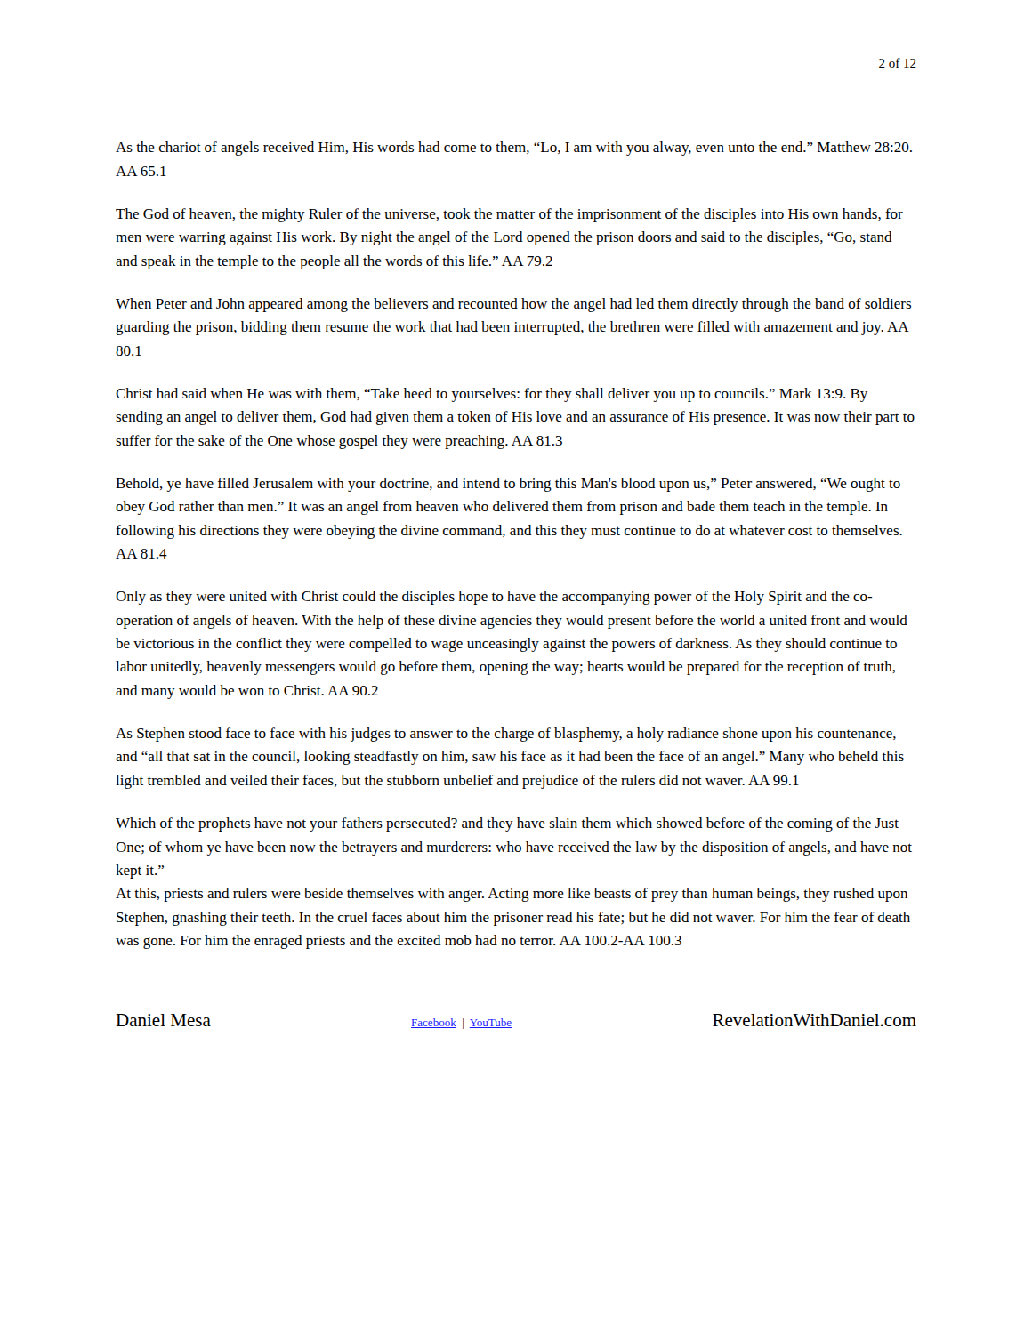2 of 12
As the chariot of angels received Him, His words had come to them, “Lo, I am with you alway, even unto the end.” Matthew 28:20. AA 65.1
The God of heaven, the mighty Ruler of the universe, took the matter of the imprisonment of the disciples into His own hands, for men were warring against His work. By night the angel of the Lord opened the prison doors and said to the disciples, “Go, stand and speak in the temple to the people all the words of this life.” AA 79.2
When Peter and John appeared among the believers and recounted how the angel had led them directly through the band of soldiers guarding the prison, bidding them resume the work that had been interrupted, the brethren were filled with amazement and joy. AA 80.1
Christ had said when He was with them, “Take heed to yourselves: for they shall deliver you up to councils.” Mark 13:9. By sending an angel to deliver them, God had given them a token of His love and an assurance of His presence. It was now their part to suffer for the sake of the One whose gospel they were preaching. AA 81.3
Behold, ye have filled Jerusalem with your doctrine, and intend to bring this Man's blood upon us,” Peter answered, “We ought to obey God rather than men.” It was an angel from heaven who delivered them from prison and bade them teach in the temple. In following his directions they were obeying the divine command, and this they must continue to do at whatever cost to themselves. AA 81.4
Only as they were united with Christ could the disciples hope to have the accompanying power of the Holy Spirit and the co-operation of angels of heaven. With the help of these divine agencies they would present before the world a united front and would be victorious in the conflict they were compelled to wage unceasingly against the powers of darkness. As they should continue to labor unitedly, heavenly messengers would go before them, opening the way; hearts would be prepared for the reception of truth, and many would be won to Christ. AA 90.2
As Stephen stood face to face with his judges to answer to the charge of blasphemy, a holy radiance shone upon his countenance, and “all that sat in the council, looking steadfastly on him, saw his face as it had been the face of an angel.” Many who beheld this light trembled and veiled their faces, but the stubborn unbelief and prejudice of the rulers did not waver. AA 99.1
Which of the prophets have not your fathers persecuted? and they have slain them which showed before of the coming of the Just One; of whom ye have been now the betrayers and murderers: who have received the law by the disposition of angels, and have not kept it.”
At this, priests and rulers were beside themselves with anger. Acting more like beasts of prey than human beings, they rushed upon Stephen, gnashing their teeth. In the cruel faces about him the prisoner read his fate; but he did not waver. For him the fear of death was gone. For him the enraged priests and the excited mob had no terror. AA 100.2-AA 100.3
Daniel Mesa Facebook | YouTube RevelationWithDaniel.com